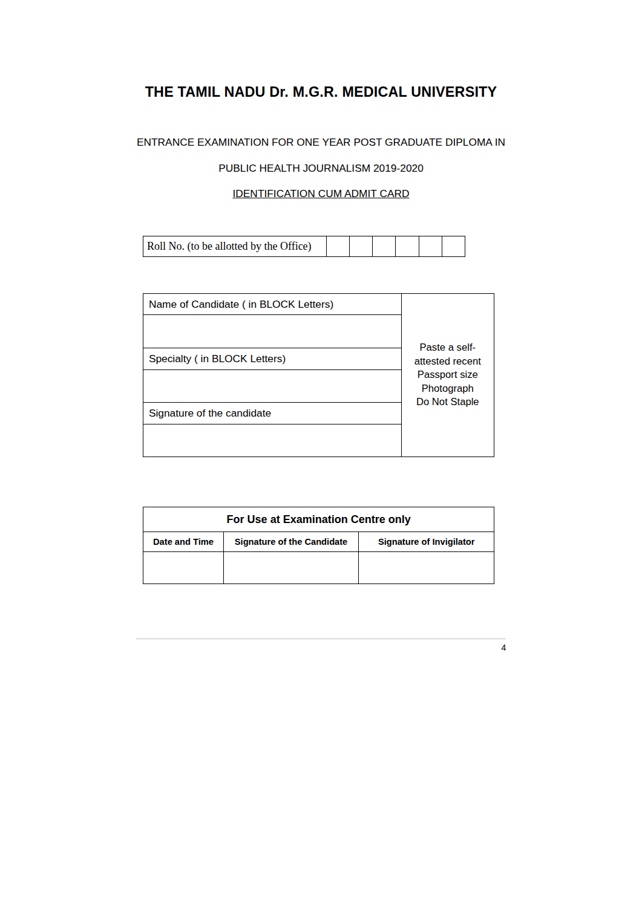THE TAMIL NADU Dr. M.G.R. MEDICAL UNIVERSITY
ENTRANCE EXAMINATION FOR ONE YEAR POST GRADUATE DIPLOMA IN
PUBLIC HEALTH JOURNALISM 2019-2020
IDENTIFICATION CUM ADMIT CARD
| Roll No. (to be allotted by the Office) | | | | | | |
| Name of Candidate ( in BLOCK Letters) | Paste a self-attested recent Passport size Photograph Do Not Staple |
| Specialty ( in BLOCK Letters) |
| Signature of the candidate |
| For Use at Examination Centre only |
| --- |
| Date and Time | Signature of the Candidate | Signature of Invigilator |
4